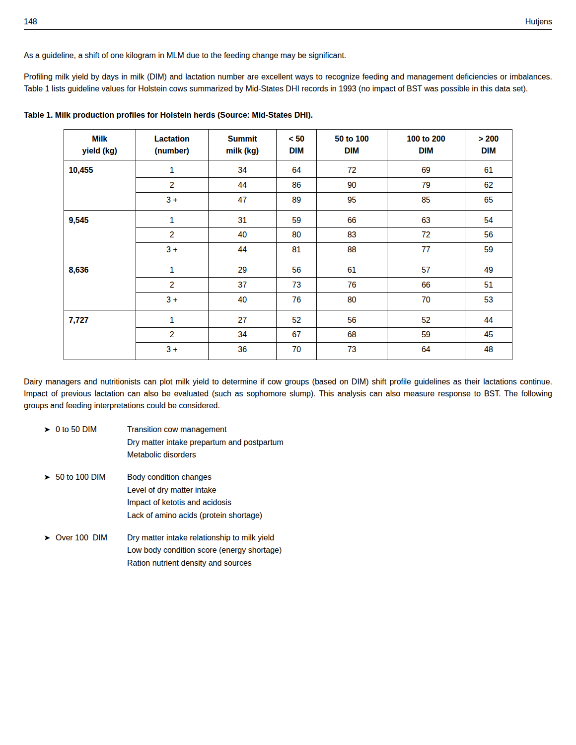148 Hutjens
As a guideline, a shift of one kilogram in MLM due to the feeding change may be significant.
Profiling milk yield by days in milk (DIM) and lactation number are excellent ways to recognize feeding and management deficiencies or imbalances. Table 1 lists guideline values for Holstein cows summarized by Mid-States DHI records in 1993 (no impact of BST was possible in this data set).
Table 1. Milk production profiles for Holstein herds (Source: Mid-States DHI).
| Milk yield (kg) | Lactation (number) | Summit milk (kg) | < 50 DIM | 50 to 100 DIM | 100 to 200 DIM | > 200 DIM |
| --- | --- | --- | --- | --- | --- | --- |
| 10,455 | 1 | 34 | 64 | 72 | 69 | 61 |
| 2 | 44 | 86 | 90 | 79 | 62 |
| 3 + | 47 | 89 | 95 | 85 | 65 |
| 9,545 | 1 | 31 | 59 | 66 | 63 | 54 |
| 2 | 40 | 80 | 83 | 72 | 56 |
| 3 + | 44 | 81 | 88 | 77 | 59 |
| 8,636 | 1 | 29 | 56 | 61 | 57 | 49 |
| 2 | 37 | 73 | 76 | 66 | 51 |
| 3 + | 40 | 76 | 80 | 70 | 53 |
| 7,727 | 1 | 27 | 52 | 56 | 52 | 44 |
| 2 | 34 | 67 | 68 | 59 | 45 |
| 3 + | 36 | 70 | 73 | 64 | 48 |
Dairy managers and nutritionists can plot milk yield to determine if cow groups (based on DIM) shift profile guidelines as their lactations continue. Impact of previous lactation can also be evaluated (such as sophomore slump). This analysis can also measure response to BST. The following groups and feeding interpretations could be considered.
➤ 0 to 50 DIM
Transition cow management
Dry matter intake prepartum and postpartum
Metabolic disorders
➤ 50 to 100 DIM
Body condition changes
Level of dry matter intake
Impact of ketotis and acidosis
Lack of amino acids (protein shortage)
➤ Over 100 DIM
Dry matter intake relationship to milk yield
Low body condition score (energy shortage)
Ration nutrient density and sources